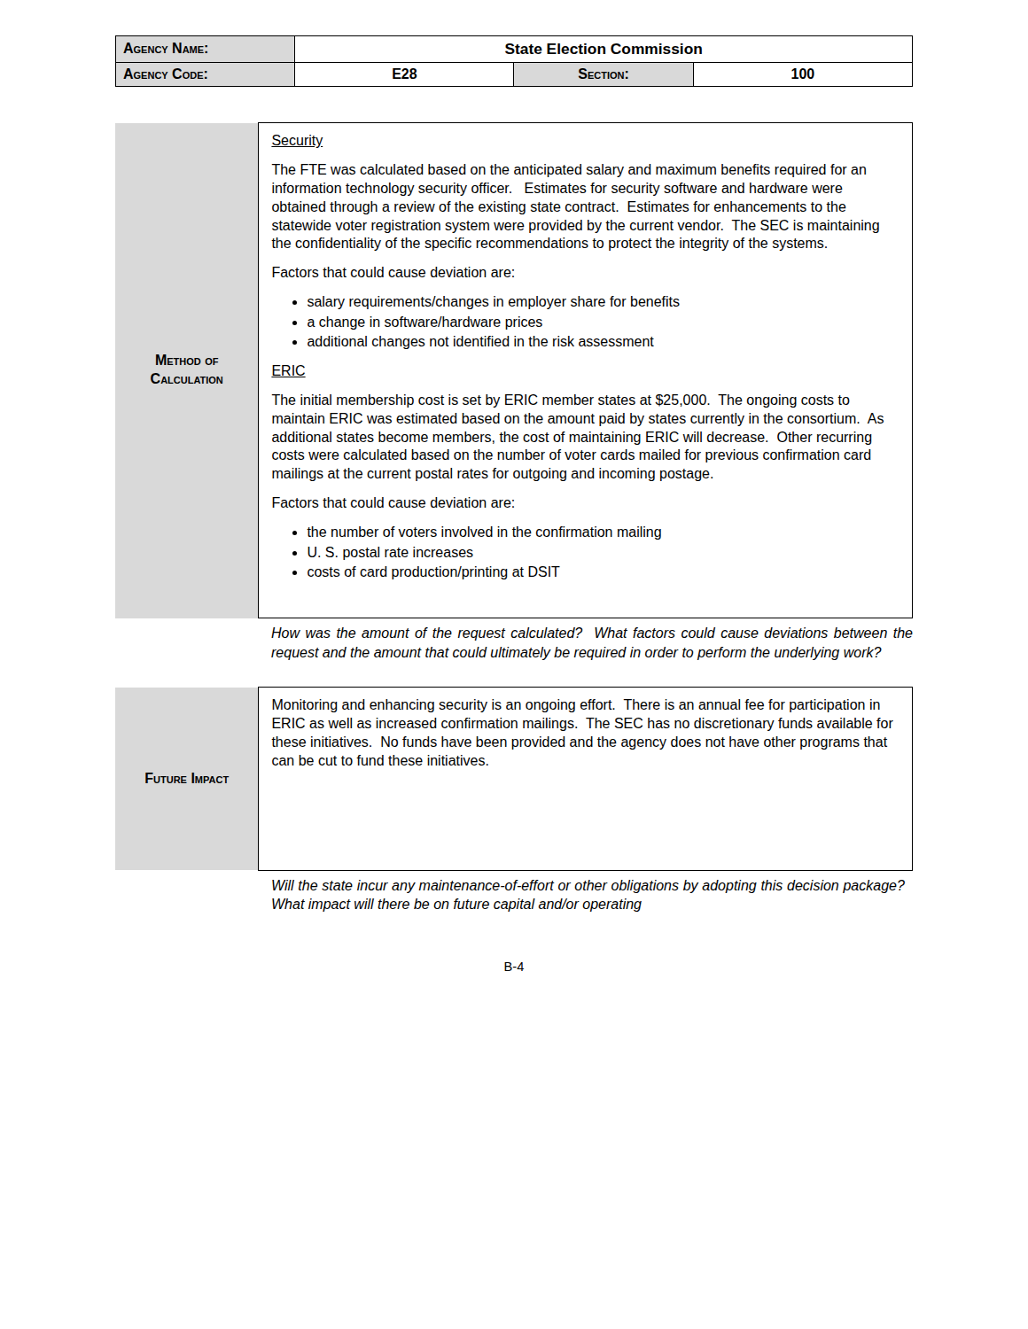| Agency Name: | State Election Commission |
| Agency Code: | E28 | Section: | 100 |
| Method of Calculation | Security The FTE was calculated based on the anticipated salary and maximum benefits required for an information technology security officer. Estimates for security software and hardware were obtained through a review of the existing state contract. Estimates for enhancements to the statewide voter registration system were provided by the current vendor. The SEC is maintaining the confidentiality of the specific recommendations to protect the integrity of the systems. Factors that could cause deviation are: salary requirements/changes in employer share for benefits a change in software/hardware prices additional changes not identified in the risk assessment ERIC The initial membership cost is set by ERIC member states at $25,000. The ongoing costs to maintain ERIC was estimated based on the amount paid by states currently in the consortium. As additional states become members, the cost of maintaining ERIC will decrease. Other recurring costs were calculated based on the number of voter cards mailed for previous confirmation card mailings at the current postal rates for outgoing and incoming postage. Factors that could cause deviation are: the number of voters involved in the confirmation mailing U. S. postal rate increases costs of card production/printing at DSIT |
How was the amount of the request calculated? What factors could cause deviations between the request and the amount that could ultimately be required in order to perform the underlying work?
| Future Impact | Monitoring and enhancing security is an ongoing effort. There is an annual fee for participation in ERIC as well as increased confirmation mailings. The SEC has no discretionary funds available for these initiatives. No funds have been provided and the agency does not have other programs that can be cut to fund these initiatives. |
Will the state incur any maintenance-of-effort or other obligations by adopting this decision package? What impact will there be on future capital and/or operating
B-4